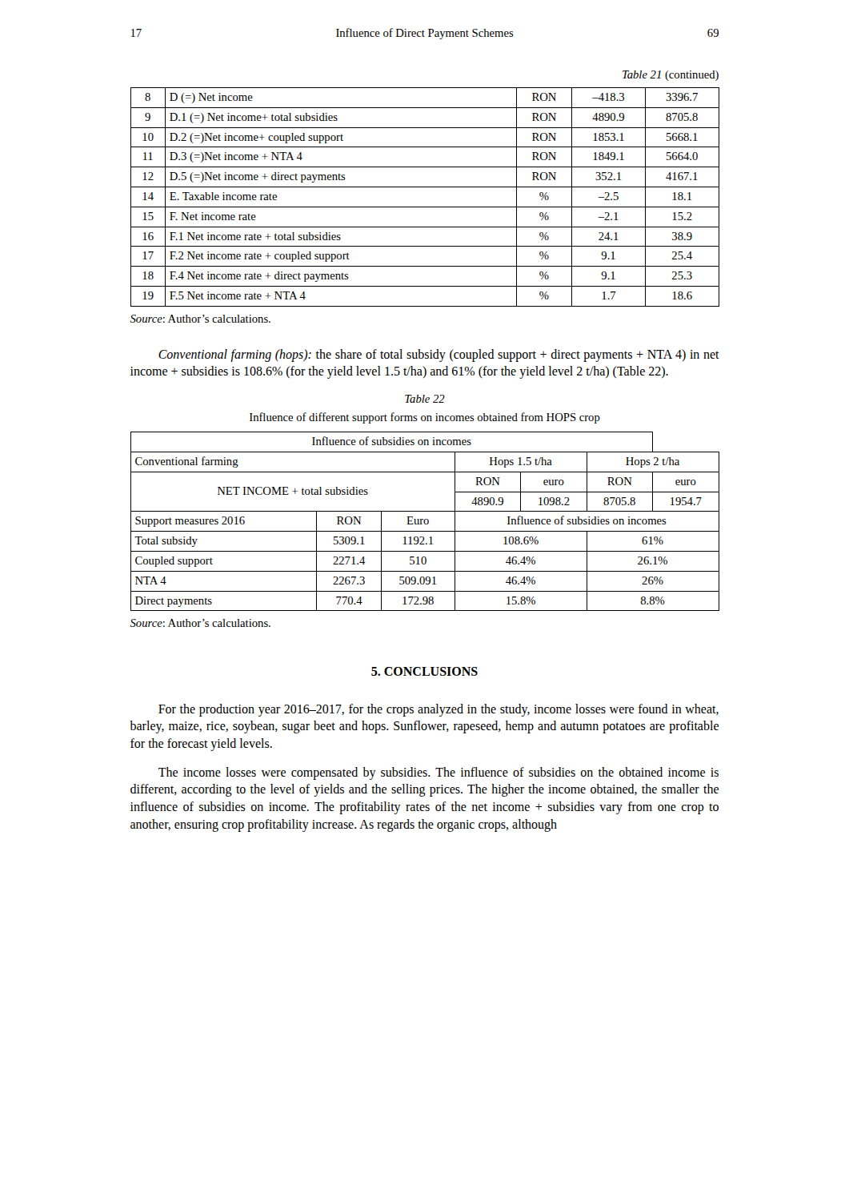17 Influence of Direct Payment Schemes 69
Table 21 (continued)
| 8 | D (=) Net income | RON | –418.3 | 3396.7 |
| 9 | D.1 (=) Net income+ total subsidies | RON | 4890.9 | 8705.8 |
| 10 | D.2 (=)Net income+ coupled support | RON | 1853.1 | 5668.1 |
| 11 | D.3 (=)Net income + NTA 4 | RON | 1849.1 | 5664.0 |
| 12 | D.5 (=)Net income + direct payments | RON | 352.1 | 4167.1 |
| 14 | E. Taxable income rate | % | –2.5 | 18.1 |
| 15 | F. Net income rate | % | –2.1 | 15.2 |
| 16 | F.1 Net income rate + total subsidies | % | 24.1 | 38.9 |
| 17 | F.2 Net income rate + coupled support | % | 9.1 | 25.4 |
| 18 | F.4 Net income rate + direct payments | % | 9.1 | 25.3 |
| 19 | F.5 Net income rate + NTA 4 | % | 1.7 | 18.6 |
Source: Author’s calculations.
Conventional farming (hops): the share of total subsidy (coupled support + direct payments + NTA 4) in net income + subsidies is 108.6% (for the yield level 1.5 t/ha) and 61% (for the yield level 2 t/ha) (Table 22).
Table 22
Influence of different support forms on incomes obtained from HOPS crop
| Influence of subsidies on incomes |
| Conventional farming | Hops 1.5 t/ha | Hops 2 t/ha |
| NET INCOME + total subsidies | RON | euro | RON | euro |
| 4890.9 | 1098.2 | 8705.8 | 1954.7 |
| Support measures 2016 | RON | Euro | Influence of subsidies on incomes |
| Total subsidy | 5309.1 | 1192.1 | 108.6% | 61% |
| Coupled support | 2271.4 | 510 | 46.4% | 26.1% |
| NTA 4 | 2267.3 | 509.091 | 46.4% | 26% |
| Direct payments | 770.4 | 172.98 | 15.8% | 8.8% |
Source: Author’s calculations.
5. CONCLUSIONS
For the production year 2016–2017, for the crops analyzed in the study, income losses were found in wheat, barley, maize, rice, soybean, sugar beet and hops. Sunflower, rapeseed, hemp and autumn potatoes are profitable for the forecast yield levels.
The income losses were compensated by subsidies. The influence of subsidies on the obtained income is different, according to the level of yields and the selling prices. The higher the income obtained, the smaller the influence of subsidies on income. The profitability rates of the net income + subsidies vary from one crop to another, ensuring crop profitability increase. As regards the organic crops, although